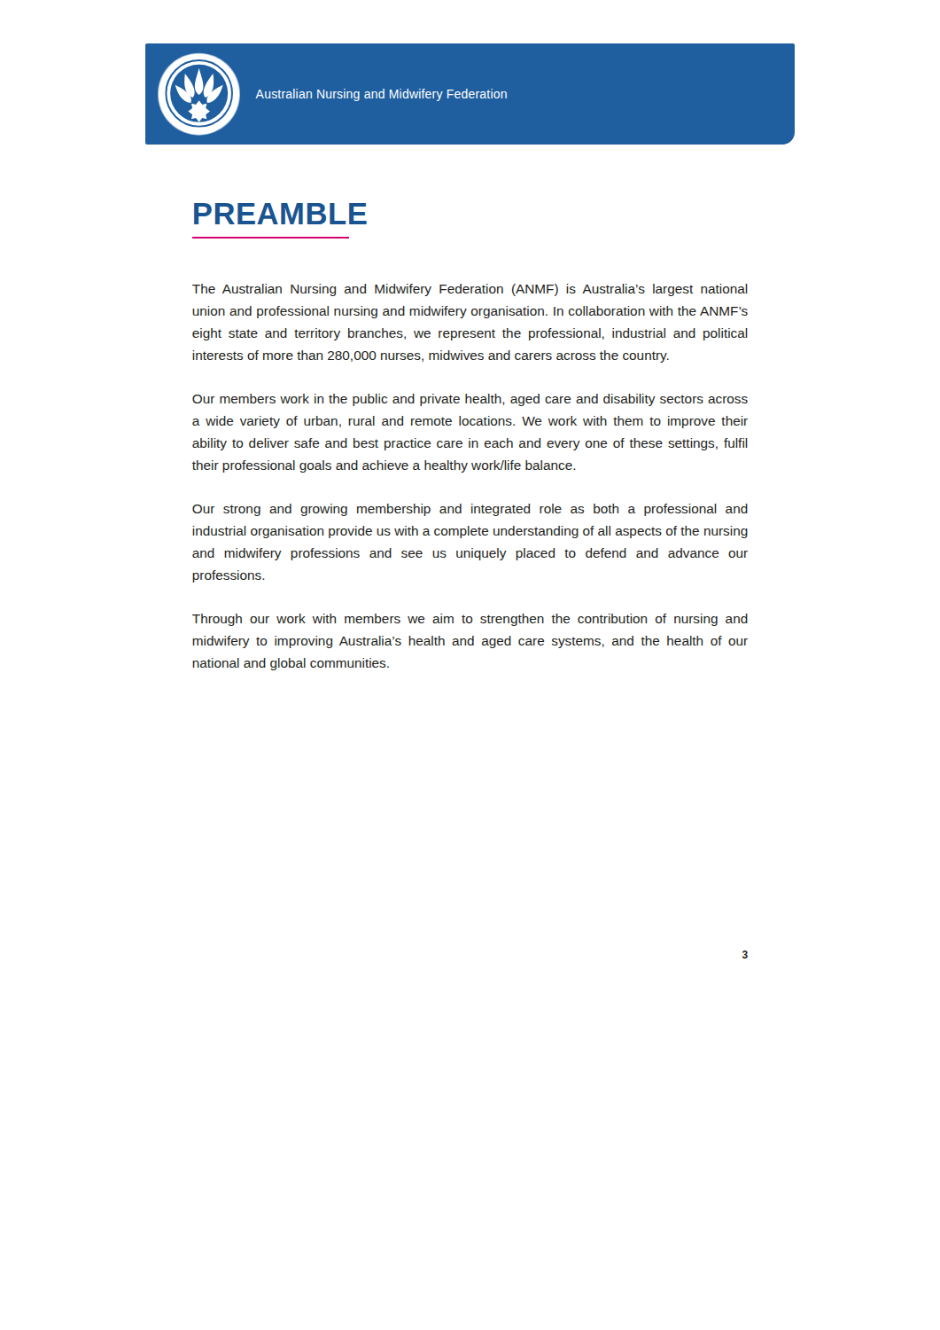Australian Nursing and Midwifery Federation
PREAMBLE
The Australian Nursing and Midwifery Federation (ANMF) is Australia’s largest national union and professional nursing and midwifery organisation. In collaboration with the ANMF’s eight state and territory branches, we represent the professional, industrial and political interests of more than 280,000 nurses, midwives and carers across the country.
Our members work in the public and private health, aged care and disability sectors across a wide variety of urban, rural and remote locations. We work with them to improve their ability to deliver safe and best practice care in each and every one of these settings, fulfil their professional goals and achieve a healthy work/life balance.
Our strong and growing membership and integrated role as both a professional and industrial organisation provide us with a complete understanding of all aspects of the nursing and midwifery professions and see us uniquely placed to defend and advance our professions.
Through our work with members we aim to strengthen the contribution of nursing and midwifery to improving Australia’s health and aged care systems, and the health of our national and global communities.
3